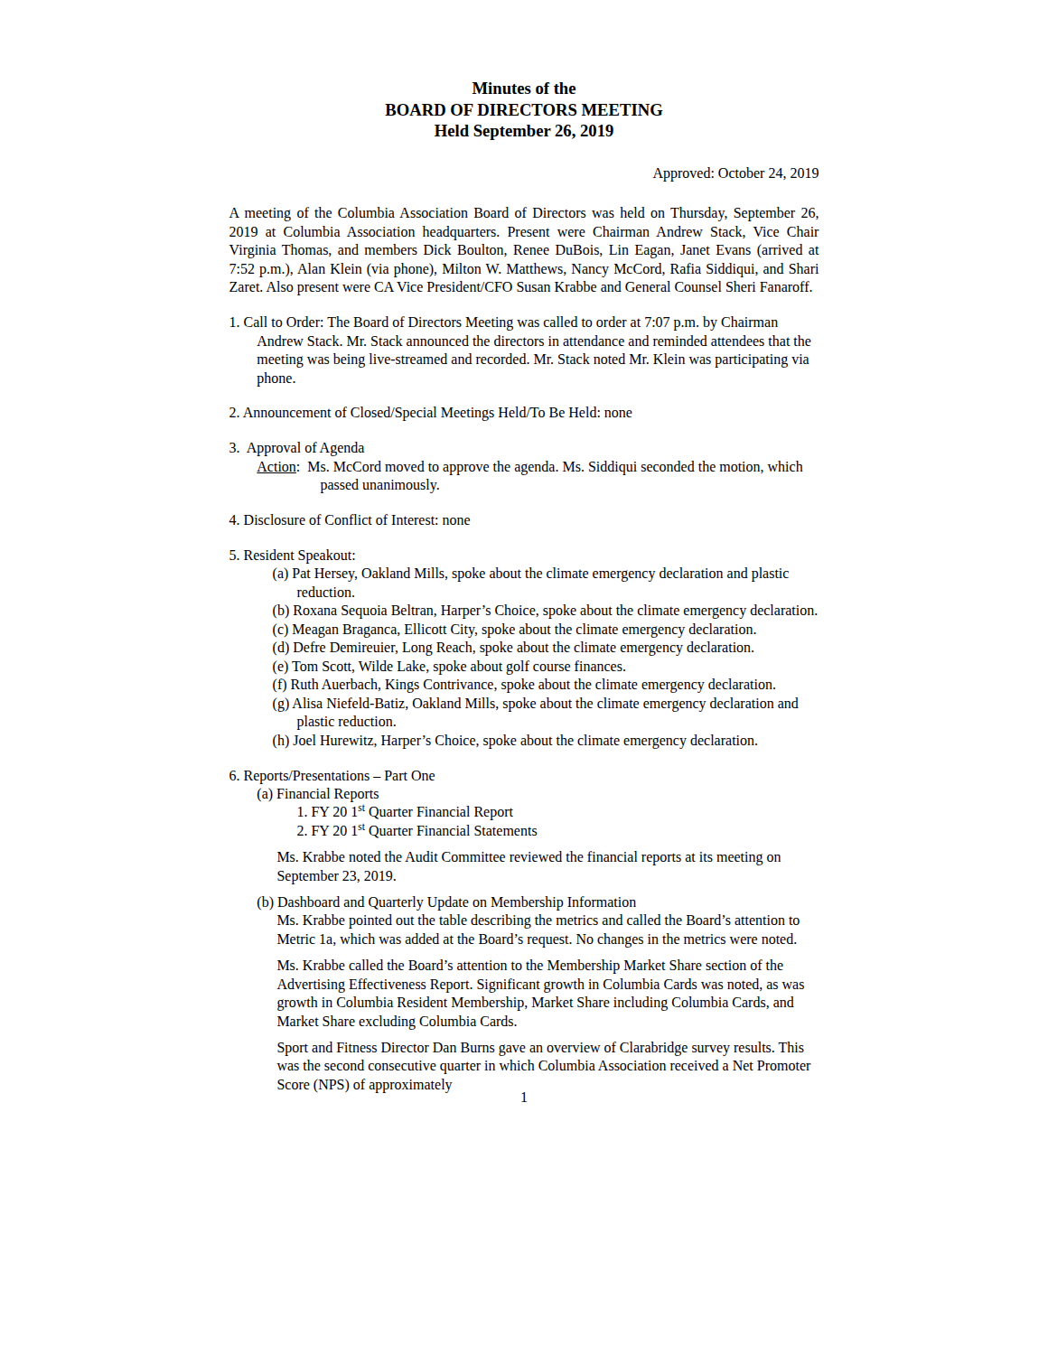Minutes of the
BOARD OF DIRECTORS MEETING
Held September 26, 2019
Approved: October 24, 2019
A meeting of the Columbia Association Board of Directors was held on Thursday, September 26, 2019 at Columbia Association headquarters. Present were Chairman Andrew Stack, Vice Chair Virginia Thomas, and members Dick Boulton, Renee DuBois, Lin Eagan, Janet Evans (arrived at 7:52 p.m.), Alan Klein (via phone), Milton W. Matthews, Nancy McCord, Rafia Siddiqui, and Shari Zaret. Also present were CA Vice President/CFO Susan Krabbe and General Counsel Sheri Fanaroff.
1. Call to Order: The Board of Directors Meeting was called to order at 7:07 p.m. by Chairman Andrew Stack. Mr. Stack announced the directors in attendance and reminded attendees that the meeting was being live-streamed and recorded. Mr. Stack noted Mr. Klein was participating via phone.
2. Announcement of Closed/Special Meetings Held/To Be Held: none
3. Approval of Agenda
Action: Ms. McCord moved to approve the agenda. Ms. Siddiqui seconded the motion, which passed unanimously.
4. Disclosure of Conflict of Interest: none
5. Resident Speakout:
(a) Pat Hersey, Oakland Mills, spoke about the climate emergency declaration and plastic reduction.
(b) Roxana Sequoia Beltran, Harper’s Choice, spoke about the climate emergency declaration.
(c) Meagan Braganca, Ellicott City, spoke about the climate emergency declaration.
(d) Defre Demireuier, Long Reach, spoke about the climate emergency declaration.
(e) Tom Scott, Wilde Lake, spoke about golf course finances.
(f) Ruth Auerbach, Kings Contrivance, spoke about the climate emergency declaration.
(g) Alisa Niefeld-Batiz, Oakland Mills, spoke about the climate emergency declaration and plastic reduction.
(h) Joel Hurewitz, Harper’s Choice, spoke about the climate emergency declaration.
6. Reports/Presentations – Part One
(a) Financial Reports
1. FY 20 1st Quarter Financial Report
2. FY 20 1st Quarter Financial Statements
Ms. Krabbe noted the Audit Committee reviewed the financial reports at its meeting on September 23, 2019.
(b) Dashboard and Quarterly Update on Membership Information
Ms. Krabbe pointed out the table describing the metrics and called the Board’s attention to Metric 1a, which was added at the Board’s request. No changes in the metrics were noted.
Ms. Krabbe called the Board’s attention to the Membership Market Share section of the Advertising Effectiveness Report. Significant growth in Columbia Cards was noted, as was growth in Columbia Resident Membership, Market Share including Columbia Cards, and Market Share excluding Columbia Cards.
Sport and Fitness Director Dan Burns gave an overview of Clarabridge survey results. This was the second consecutive quarter in which Columbia Association received a Net Promoter Score (NPS) of approximately
1